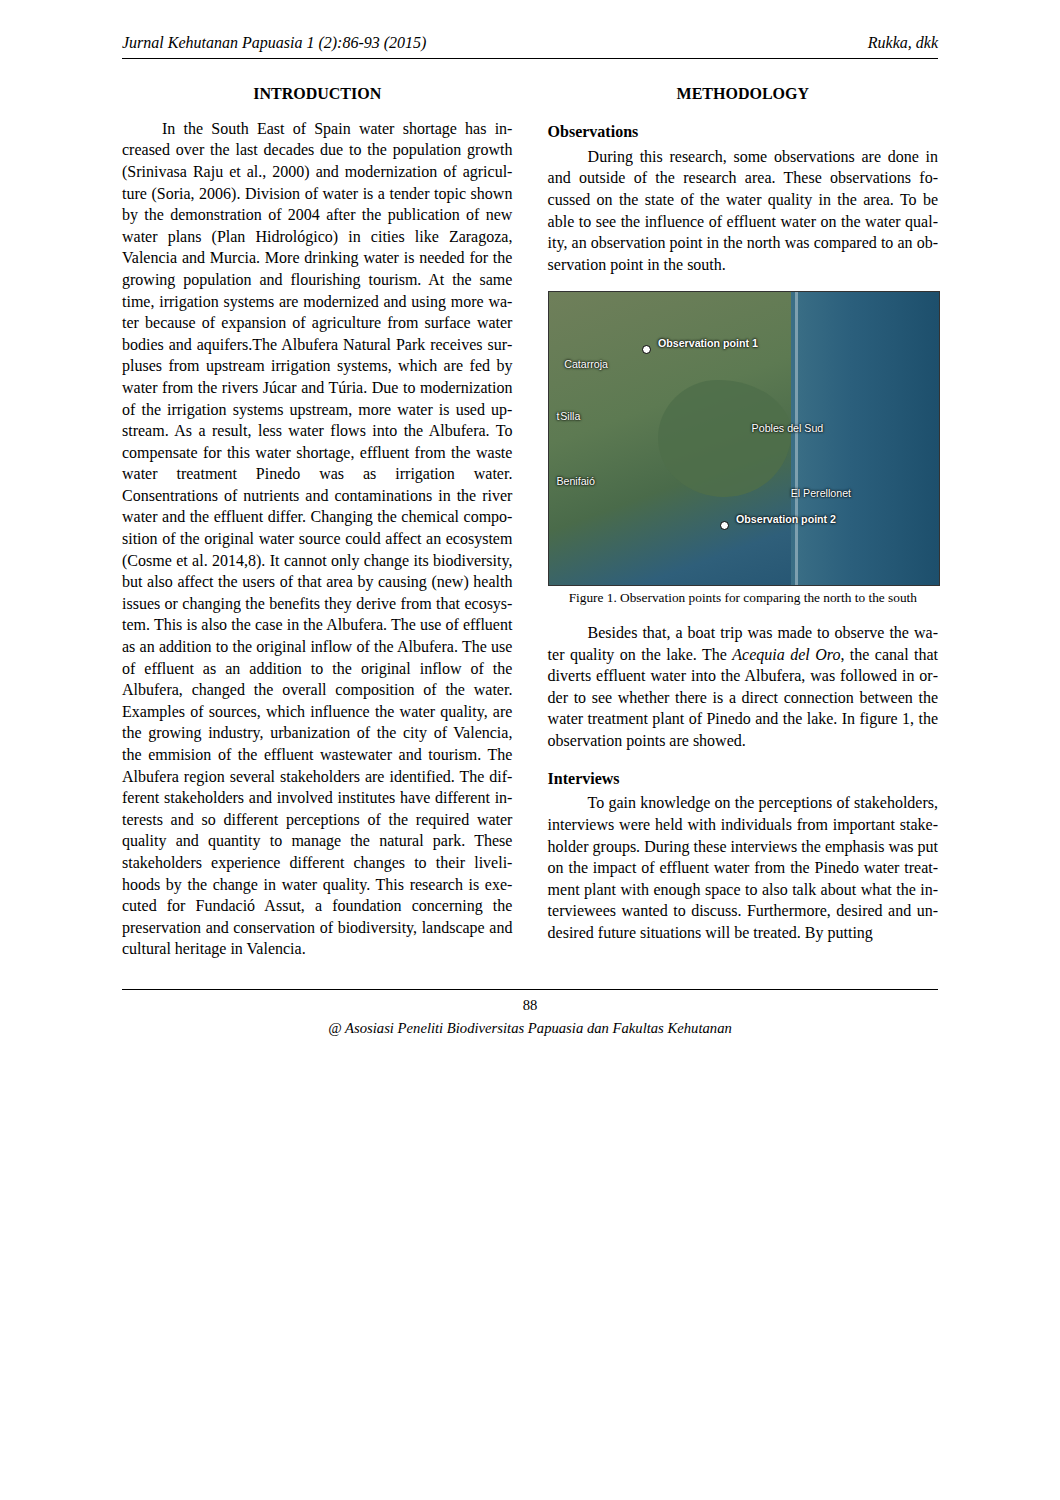Jurnal Kehutanan Papuasia 1 (2):86-93 (2015) Rukka, dkk
Introduction
In the South East of Spain water shortage has increased over the last decades due to the population growth (Srinivasa Raju et al., 2000) and modernization of agriculture (Soria, 2006). Division of water is a tender topic shown by the demonstration of 2004 after the publication of new water plans (Plan Hidrológico) in cities like Zaragoza, Valencia and Murcia. More drinking water is needed for the growing population and flourishing tourism. At the same time, irrigation systems are modernized and using more water because of expansion of agriculture from surface water bodies and aquifers.The Albufera Natural Park receives surpluses from upstream irrigation systems, which are fed by water from the rivers Júcar and Túria. Due to modernization of the irrigation systems upstream, more water is used upstream. As a result, less water flows into the Albufera. To compensate for this water shortage, effluent from the waste water treatment Pinedo was as irrigation water. Consentrations of nutrients and contaminations in the river water and the effluent differ. Changing the chemical composition of the original water source could affect an ecosystem (Cosme et al. 2014,8). It cannot only change its biodiversity, but also affect the users of that area by causing (new) health issues or changing the benefits they derive from that ecosystem. This is also the case in the Albufera. The use of effluent as an addition to the original inflow of the Albufera. The use of effluent as an addition to the original inflow of the Albufera, changed the overall composition of the water. Examples of sources, which influence the water quality, are the growing industry, urbanization of the city of Valencia, the emmision of the effluent wastewater and tourism. The Albufera region several stakeholders are identified. The different stakeholders and involved institutes have different interests and so different perceptions of the required water quality and quantity to manage the natural park. These stakeholders experience different changes to their livelihoods by the change in water quality. This research is executed for Fundació Assut, a foundation concerning the preservation and conservation of biodiversity, landscape and cultural heritage in Valencia.
Methodology
Observations
During this research, some observations are done in and outside of the research area. These observations focussed on the state of the water quality in the area. To be able to see the influence of effluent water on the water quality, an observation point in the north was compared to an observation point in the south.
Catarroja t Silla Benifaió Pobles del Sud El Perellonet Observation point 1 Observation point 2
Figure 1. Observation points for comparing the north to the south
Besides that, a boat trip was made to observe the water quality on the lake. The Acequia del Oro, the canal that diverts effluent water into the Albufera, was followed in order to see whether there is a direct connection between the water treatment plant of Pinedo and the lake. In figure 1, the observation points are showed.
Interviews
To gain knowledge on the perceptions of stakeholders, interviews were held with individuals from important stakeholder groups. During these interviews the emphasis was put on the impact of effluent water from the Pinedo water treatment plant with enough space to also talk about what the interviewees wanted to discuss. Furthermore, desired and undesired future situations will be treated. By putting
88
@ Asosiasi Peneliti Biodiversitas Papuasia dan Fakultas Kehutanan